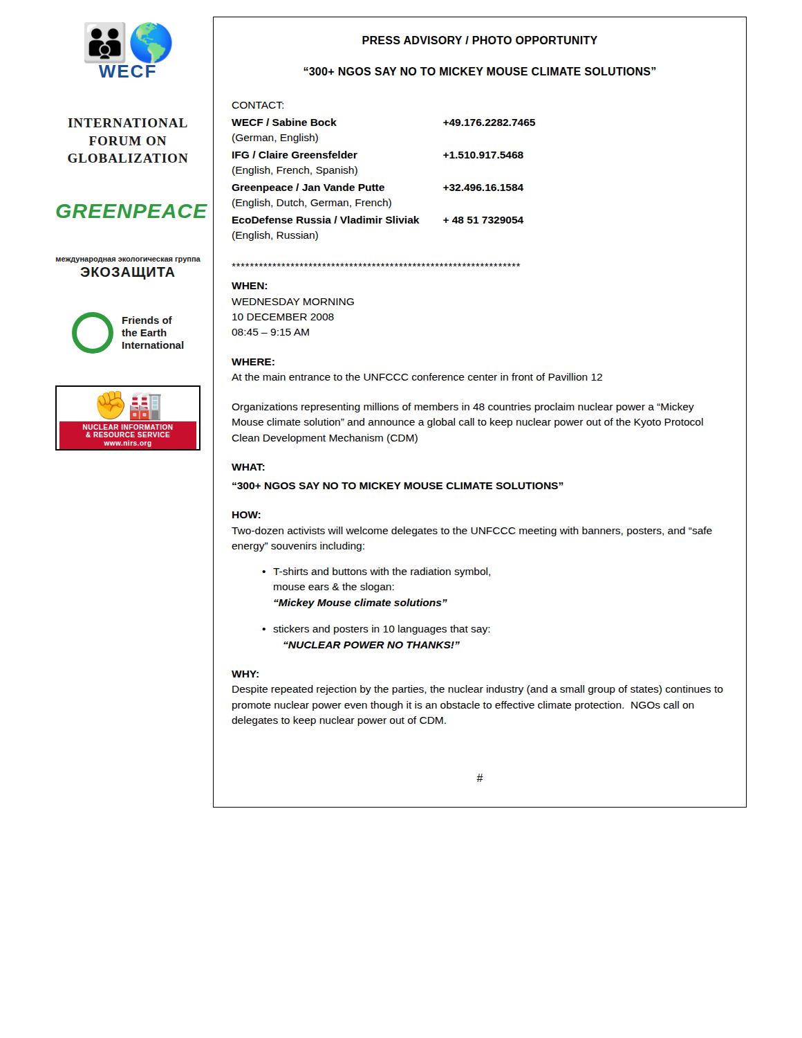👪🌎
WECF
INTERNATIONAL
FORUM ON
GLOBALIZATION
GREENPEACE
международная экологическая группа ЭКОЗАЩИТА
Friends of
the Earth
International
✊🏭
NUCLEAR INFORMATION
& RESOURCE SERVICE
www.nirs.org
PRESS ADVISORY / PHOTO OPPORTUNITY
“300+ NGOS SAY NO TO MICKEY MOUSE CLIMATE SOLUTIONS”
CONTACT:
| WECF / Sabine Bock | +49.176.2282.7465 |
| (German, English) |
| IFG / Claire Greensfelder | +1.510.917.5468 |
| (English, French, Spanish) |
| Greenpeace / Jan Vande Putte | +32.496.16.1584 |
| (English, Dutch, German, French) |
| EcoDefense Russia / Vladimir Sliviak | + 48 51 7329054 |
| (English, Russian) |
****************************************************************
WHEN:
WEDNESDAY MORNING
10 DECEMBER 2008
08:45 – 9:15 AM
WHERE:
At the main entrance to the UNFCCC conference center in front of Pavillion 12
Organizations representing millions of members in 48 countries proclaim nuclear power a “Mickey Mouse climate solution” and announce a global call to keep nuclear power out of the Kyoto Protocol Clean Development Mechanism (CDM)
WHAT:
“300+ NGOS SAY NO TO MICKEY MOUSE CLIMATE SOLUTIONS”
HOW:
Two-dozen activists will welcome delegates to the UNFCCC meeting with banners, posters, and “safe energy” souvenirs including:
T-shirts and buttons with the radiation symbol,
mouse ears & the slogan:
“Mickey Mouse climate solutions”
stickers and posters in 10 languages that say:
“NUCLEAR POWER NO THANKS!”
WHY:
Despite repeated rejection by the parties, the nuclear industry (and a small group of states) continues to promote nuclear power even though it is an obstacle to effective climate protection. NGOs call on delegates to keep nuclear power out of CDM.
#